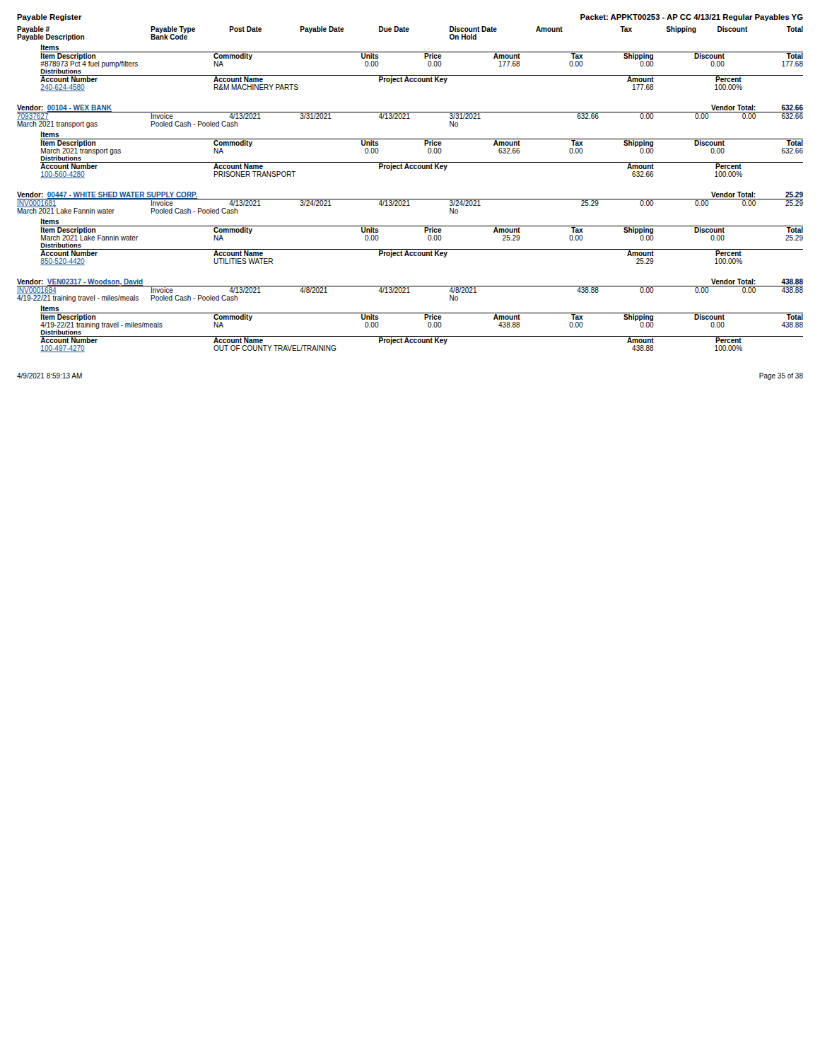Payable Register
Packet: APPKT00253 - AP CC 4/13/21 Regular Payables YG
| Payable # | Payable Type | Post Date | Payable Date | Due Date | Discount Date | Amount | Tax | Shipping | Discount | Total |
| Payable Description | Bank Code | | | | On Hold | | | | | |
| | Items |
| | Item Description | Commodity | Units | Price | Amount | Tax | Shipping | Discount | Total |
| | #878973 Pct 4 fuel pump/filters | NA | 0.00 | 0.00 | 177.68 | 0.00 | 0.00 | 0.00 | 177.68 |
| | Distributions |
| | Account Number | Account Name | Project Account Key | Amount | Percent |
| | 240-624-4580 | R&M MACHINERY PARTS | | 177.68 | 100.00% |
| Vendor: 00104 - WEX BANK | Vendor Total: | 632.66 |
| 70937627 | Invoice | 4/13/2021 | 3/31/2021 | 4/13/2021 | 3/31/2021 | 632.66 | 0.00 | 0.00 | 0.00 | 632.66 |
| March 2021 transport gas | Pooled Cash - Pooled Cash | | No | |
| | Items |
| | Item Description | Commodity | Units | Price | Amount | Tax | Shipping | Discount | Total |
| | March 2021 transport gas | NA | 0.00 | 0.00 | 632.66 | 0.00 | 0.00 | 0.00 | 632.66 |
| | Distributions |
| | Account Number | Account Name | Project Account Key | Amount | Percent |
| | 100-560-4280 | PRISONER TRANSPORT | | 632.66 | 100.00% |
| Vendor: 00447 - WHITE SHED WATER SUPPLY CORP. | Vendor Total: | 25.29 |
| INV0001681 | Invoice | 4/13/2021 | 3/24/2021 | 4/13/2021 | 3/24/2021 | 25.29 | 0.00 | 0.00 | 0.00 | 25.29 |
| March 2021 Lake Fannin water | Pooled Cash - Pooled Cash | | No | |
| | Items |
| | Item Description | Commodity | Units | Price | Amount | Tax | Shipping | Discount | Total |
| | March 2021 Lake Fannin water | NA | 0.00 | 0.00 | 25.29 | 0.00 | 0.00 | 0.00 | 25.29 |
| | Distributions |
| | Account Number | Account Name | Project Account Key | Amount | Percent |
| | 850-520-4420 | UTILITIES WATER | | 25.29 | 100.00% |
| Vendor: VEN02317 - Woodson, David | Vendor Total: | 438.88 |
| INV0001684 | Invoice | 4/13/2021 | 4/8/2021 | 4/13/2021 | 4/8/2021 | 438.88 | 0.00 | 0.00 | 0.00 | 438.88 |
| 4/19-22/21 training travel - miles/meals | Pooled Cash - Pooled Cash | | No | |
| | Items |
| | Item Description | Commodity | Units | Price | Amount | Tax | Shipping | Discount | Total |
| | 4/19-22/21 training travel - miles/meals | NA | 0.00 | 0.00 | 438.88 | 0.00 | 0.00 | 0.00 | 438.88 |
| | Distributions |
| | Account Number | Account Name | Project Account Key | Amount | Percent |
| | 100-497-4270 | OUT OF COUNTY TRAVEL/TRAINING | | 438.88 | 100.00% |
4/9/2021 8:59:13 AM
Page 35 of 38